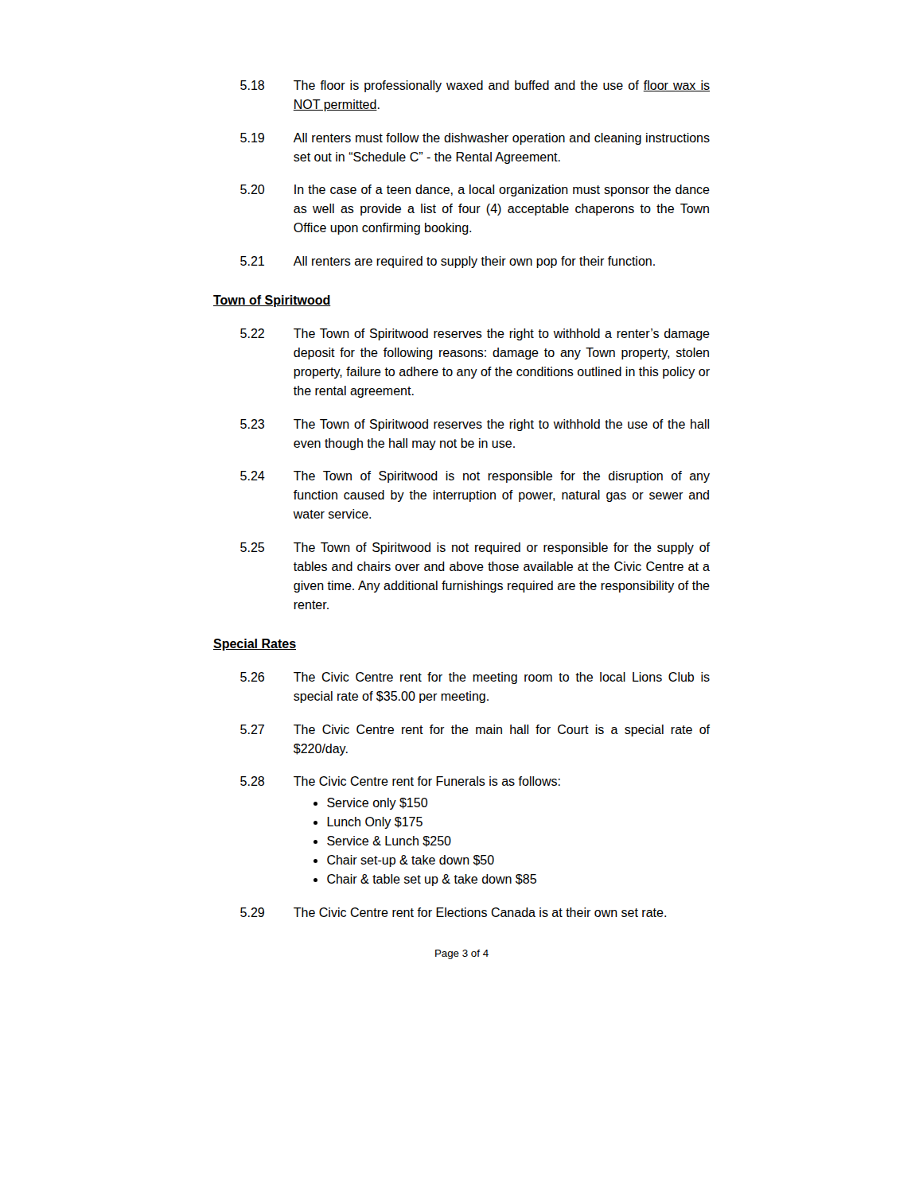5.18
The floor is professionally waxed and buffed and the use of floor wax is NOT permitted.
5.19
All renters must follow the dishwasher operation and cleaning instructions set out in “Schedule C” - the Rental Agreement.
5.20
In the case of a teen dance, a local organization must sponsor the dance as well as provide a list of four (4) acceptable chaperons to the Town Office upon confirming booking.
5.21
All renters are required to supply their own pop for their function.
Town of Spiritwood
5.22
The Town of Spiritwood reserves the right to withhold a renter’s damage deposit for the following reasons: damage to any Town property, stolen property, failure to adhere to any of the conditions outlined in this policy or the rental agreement.
5.23
The Town of Spiritwood reserves the right to withhold the use of the hall even though the hall may not be in use.
5.24
The Town of Spiritwood is not responsible for the disruption of any function caused by the interruption of power, natural gas or sewer and water service.
5.25
The Town of Spiritwood is not required or responsible for the supply of tables and chairs over and above those available at the Civic Centre at a given time. Any additional furnishings required are the responsibility of the renter.
Special Rates
5.26
The Civic Centre rent for the meeting room to the local Lions Club is special rate of $35.00 per meeting.
5.27
The Civic Centre rent for the main hall for Court is a special rate of $220/day.
5.28
The Civic Centre rent for Funerals is as follows:
Service only $150
Lunch Only $175
Service & Lunch $250
Chair set-up & take down $50
Chair & table set up & take down $85
5.29
The Civic Centre rent for Elections Canada is at their own set rate.
Page 3 of 4